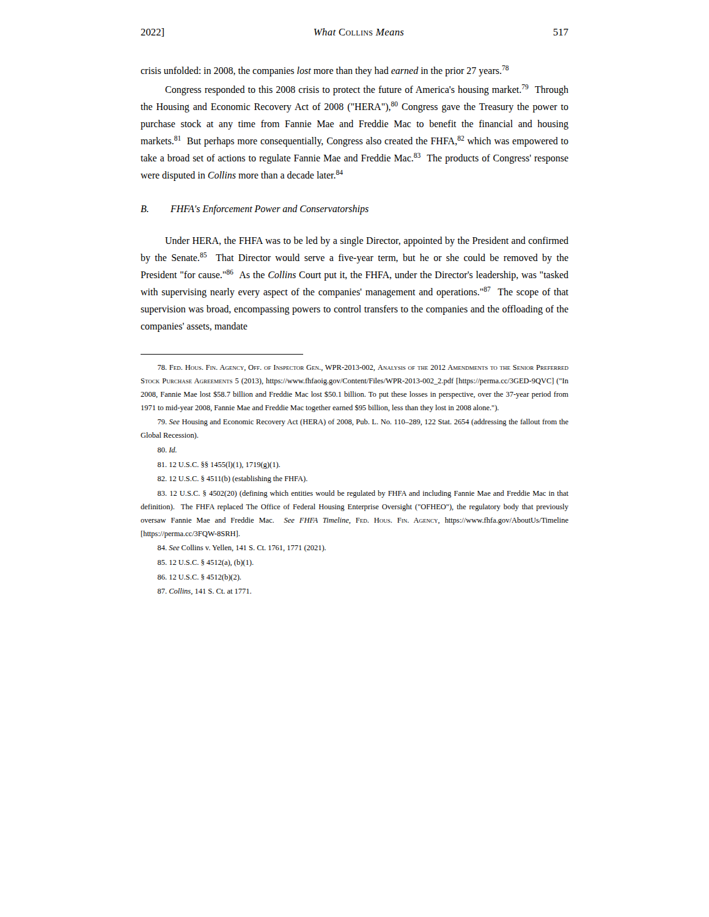2022] What Collins Means 517
crisis unfolded: in 2008, the companies lost more than they had earned in the prior 27 years.78
Congress responded to this 2008 crisis to protect the future of America's housing market.79 Through the Housing and Economic Recovery Act of 2008 ("HERA"),80 Congress gave the Treasury the power to purchase stock at any time from Fannie Mae and Freddie Mac to benefit the financial and housing markets.81 But perhaps more consequentially, Congress also created the FHFA,82 which was empowered to take a broad set of actions to regulate Fannie Mae and Freddie Mac.83 The products of Congress' response were disputed in Collins more than a decade later.84
B. FHFA's Enforcement Power and Conservatorships
Under HERA, the FHFA was to be led by a single Director, appointed by the President and confirmed by the Senate.85 That Director would serve a five-year term, but he or she could be removed by the President "for cause."86 As the Collins Court put it, the FHFA, under the Director's leadership, was "tasked with supervising nearly every aspect of the companies' management and operations."87 The scope of that supervision was broad, encompassing powers to control transfers to the companies and the offloading of the companies' assets, mandate
78. Fed. Hous. Fin. Agency, Off. of Inspector Gen., WPR-2013-002, Analysis of the 2012 Amendments to the Senior Preferred Stock Purchase Agreements 5 (2013), https://www.fhfaoig.gov/Content/Files/WPR-2013-002_2.pdf [https://perma.cc/3GED-9QVC] ("In 2008, Fannie Mae lost $58.7 billion and Freddie Mac lost $50.1 billion. To put these losses in perspective, over the 37-year period from 1971 to mid-year 2008, Fannie Mae and Freddie Mac together earned $95 billion, less than they lost in 2008 alone.").
79. See Housing and Economic Recovery Act (HERA) of 2008, Pub. L. No. 110–289, 122 Stat. 2654 (addressing the fallout from the Global Recession).
80. Id.
81. 12 U.S.C. §§ 1455(l)(1), 1719(g)(1).
82. 12 U.S.C. § 4511(b) (establishing the FHFA).
83. 12 U.S.C. § 4502(20) (defining which entities would be regulated by FHFA and including Fannie Mae and Freddie Mac in that definition). The FHFA replaced The Office of Federal Housing Enterprise Oversight ("OFHEO"), the regulatory body that previously oversaw Fannie Mae and Freddie Mac. See FHFA Timeline, Fed. Hous. Fin. Agency, https://www.fhfa.gov/AboutUs/Timeline [https://perma.cc/3FQW-8SRH].
84. See Collins v. Yellen, 141 S. Ct. 1761, 1771 (2021).
85. 12 U.S.C. § 4512(a), (b)(1).
86. 12 U.S.C. § 4512(b)(2).
87. Collins, 141 S. Ct. at 1771.